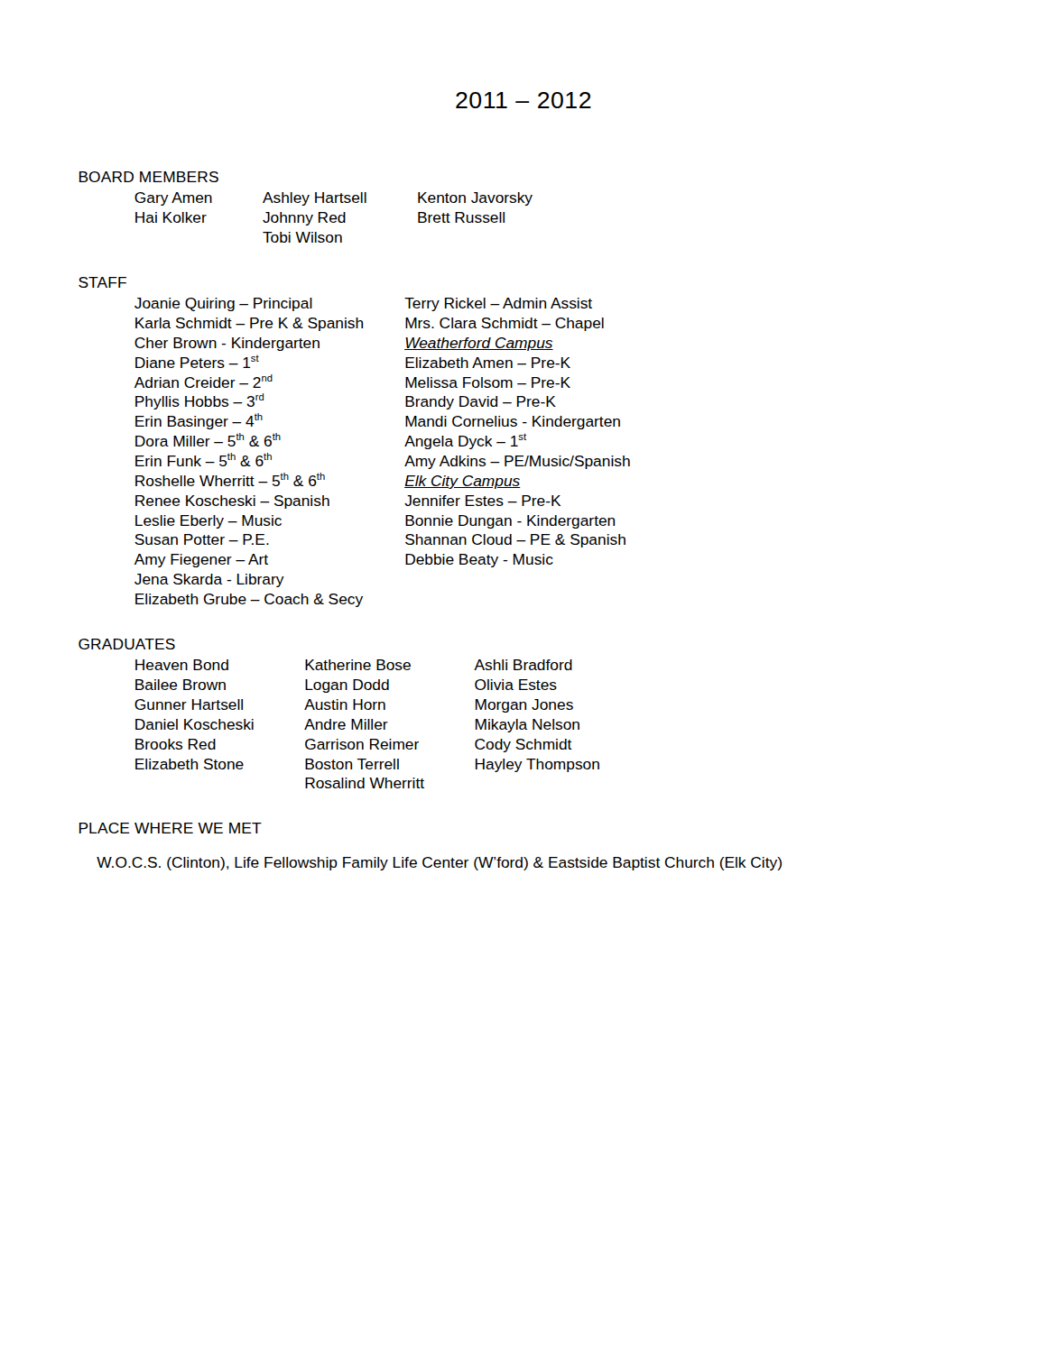2011 – 2012
BOARD MEMBERS
| Gary Amen | Ashley Hartsell | Kenton Javorsky |
| Hai Kolker | Johnny Red | Brett Russell |
| | Tobi Wilson | |
STAFF
| Joanie Quiring – Principal | Terry Rickel – Admin Assist |
| Karla Schmidt – Pre K & Spanish | Mrs. Clara Schmidt – Chapel |
| Cher Brown - Kindergarten | Weatherford Campus |
| Diane Peters – 1 st | Elizabeth Amen – Pre-K |
| Adrian Creider – 2 nd | Melissa Folsom – Pre-K |
| Phyllis Hobbs – 3 rd | Brandy David – Pre-K |
| Erin Basinger – 4 th | Mandi Cornelius - Kindergarten |
| Dora Miller – 5 th & 6 th | Angela Dyck – 1 st |
| Erin Funk – 5 th & 6 th | Amy Adkins – PE/Music/Spanish |
| Roshelle Wherritt – 5 th & 6 th | Elk City Campus |
| Renee Koscheski – Spanish | Jennifer Estes – Pre-K |
| Leslie Eberly – Music | Bonnie Dungan - Kindergarten |
| Susan Potter – P.E. | Shannan Cloud – PE & Spanish |
| Amy Fiegener – Art | Debbie Beaty - Music |
| Jena Skarda - Library | |
| Elizabeth Grube – Coach & Secy | |
GRADUATES
| Heaven Bond | Katherine Bose | Ashli Bradford |
| Bailee Brown | Logan Dodd | Olivia Estes |
| Gunner Hartsell | Austin Horn | Morgan Jones |
| Daniel Koscheski | Andre Miller | Mikayla Nelson |
| Brooks Red | Garrison Reimer | Cody Schmidt |
| Elizabeth Stone | Boston Terrell | Hayley Thompson |
| | Rosalind Wherritt | |
PLACE WHERE WE MET
W.O.C.S. (Clinton), Life Fellowship Family Life Center (W’ford) & Eastside Baptist Church (Elk City)